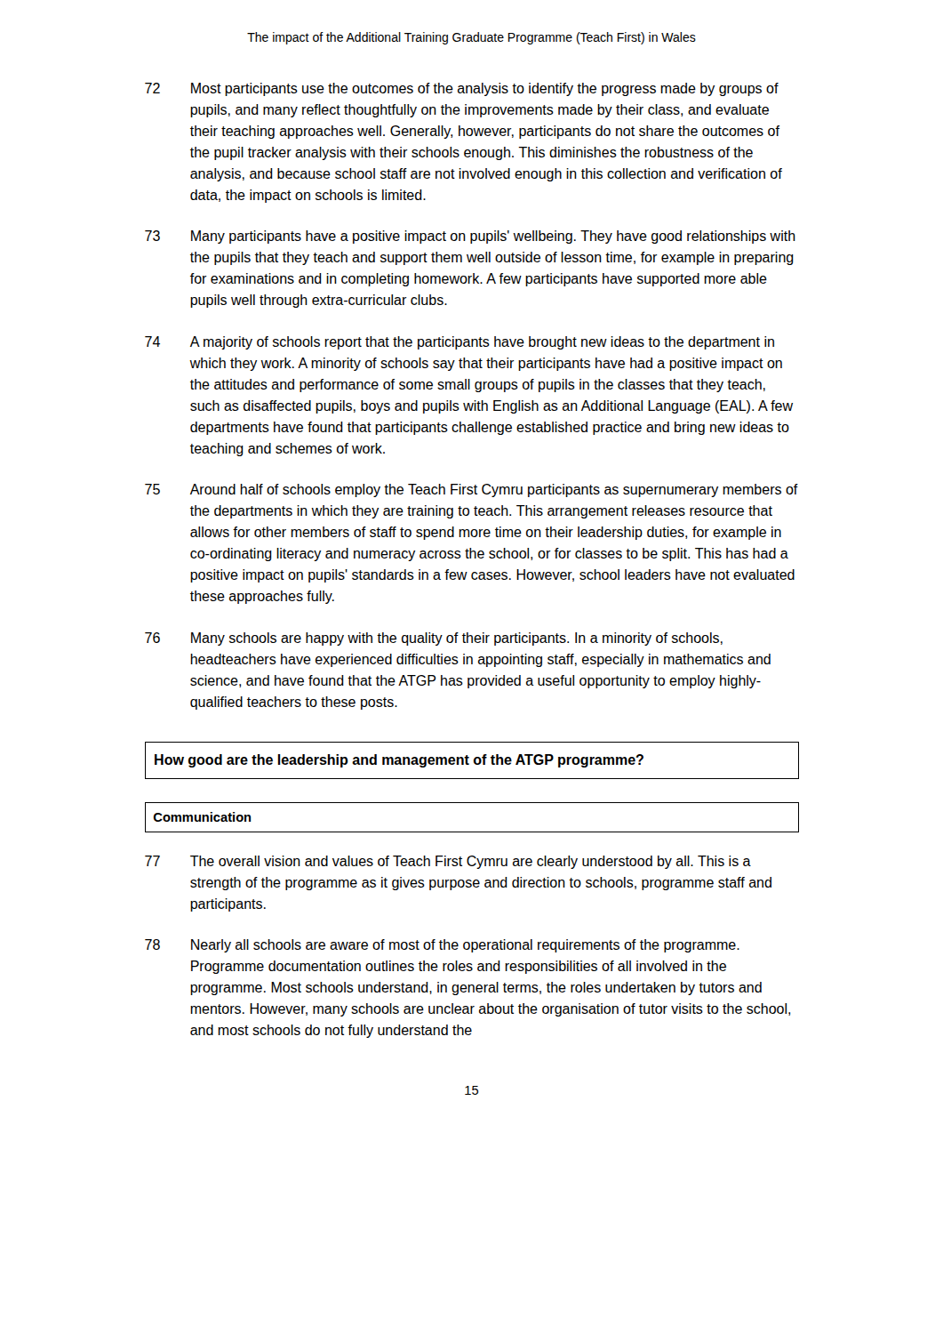The impact of the Additional Training Graduate Programme (Teach First) in Wales
72 Most participants use the outcomes of the analysis to identify the progress made by groups of pupils, and many reflect thoughtfully on the improvements made by their class, and evaluate their teaching approaches well. Generally, however, participants do not share the outcomes of the pupil tracker analysis with their schools enough. This diminishes the robustness of the analysis, and because school staff are not involved enough in this collection and verification of data, the impact on schools is limited.
73 Many participants have a positive impact on pupils' wellbeing. They have good relationships with the pupils that they teach and support them well outside of lesson time, for example in preparing for examinations and in completing homework. A few participants have supported more able pupils well through extra-curricular clubs.
74 A majority of schools report that the participants have brought new ideas to the department in which they work. A minority of schools say that their participants have had a positive impact on the attitudes and performance of some small groups of pupils in the classes that they teach, such as disaffected pupils, boys and pupils with English as an Additional Language (EAL). A few departments have found that participants challenge established practice and bring new ideas to teaching and schemes of work.
75 Around half of schools employ the Teach First Cymru participants as supernumerary members of the departments in which they are training to teach. This arrangement releases resource that allows for other members of staff to spend more time on their leadership duties, for example in co-ordinating literacy and numeracy across the school, or for classes to be split. This has had a positive impact on pupils' standards in a few cases. However, school leaders have not evaluated these approaches fully.
76 Many schools are happy with the quality of their participants. In a minority of schools, headteachers have experienced difficulties in appointing staff, especially in mathematics and science, and have found that the ATGP has provided a useful opportunity to employ highly-qualified teachers to these posts.
How good are the leadership and management of the ATGP programme?
Communication
77 The overall vision and values of Teach First Cymru are clearly understood by all. This is a strength of the programme as it gives purpose and direction to schools, programme staff and participants.
78 Nearly all schools are aware of most of the operational requirements of the programme. Programme documentation outlines the roles and responsibilities of all involved in the programme. Most schools understand, in general terms, the roles undertaken by tutors and mentors. However, many schools are unclear about the organisation of tutor visits to the school, and most schools do not fully understand the
15